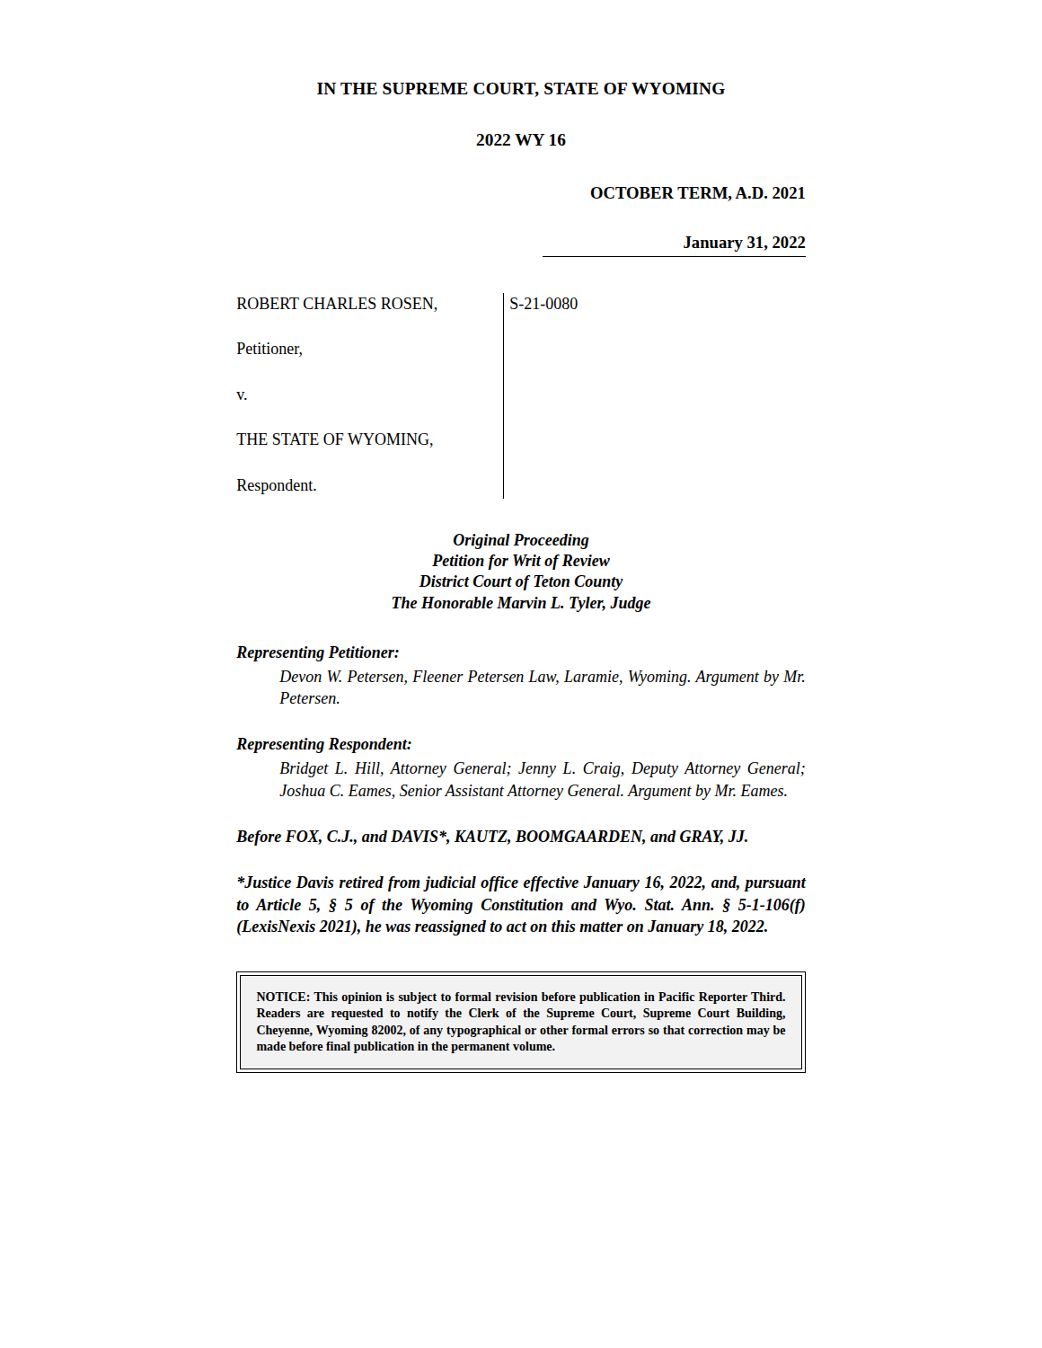IN THE SUPREME COURT, STATE OF WYOMING
2022 WY 16
OCTOBER TERM, A.D. 2021
January 31, 2022
| ROBERT CHARLES ROSEN, Petitioner, v. THE STATE OF WYOMING, Respondent. | | S-21-0080 |
Original Proceeding
Petition for Writ of Review
District Court of Teton County
The Honorable Marvin L. Tyler, Judge
Representing Petitioner:
Devon W. Petersen, Fleener Petersen Law, Laramie, Wyoming. Argument by Mr. Petersen.
Representing Respondent:
Bridget L. Hill, Attorney General; Jenny L. Craig, Deputy Attorney General; Joshua C. Eames, Senior Assistant Attorney General. Argument by Mr. Eames.
Before FOX, C.J., and DAVIS*, KAUTZ, BOOMGAARDEN, and GRAY, JJ.
*Justice Davis retired from judicial office effective January 16, 2022, and, pursuant to Article 5, § 5 of the Wyoming Constitution and Wyo. Stat. Ann. § 5-1-106(f) (LexisNexis 2021), he was reassigned to act on this matter on January 18, 2022.
NOTICE: This opinion is subject to formal revision before publication in Pacific Reporter Third. Readers are requested to notify the Clerk of the Supreme Court, Supreme Court Building, Cheyenne, Wyoming 82002, of any typographical or other formal errors so that correction may be made before final publication in the permanent volume.